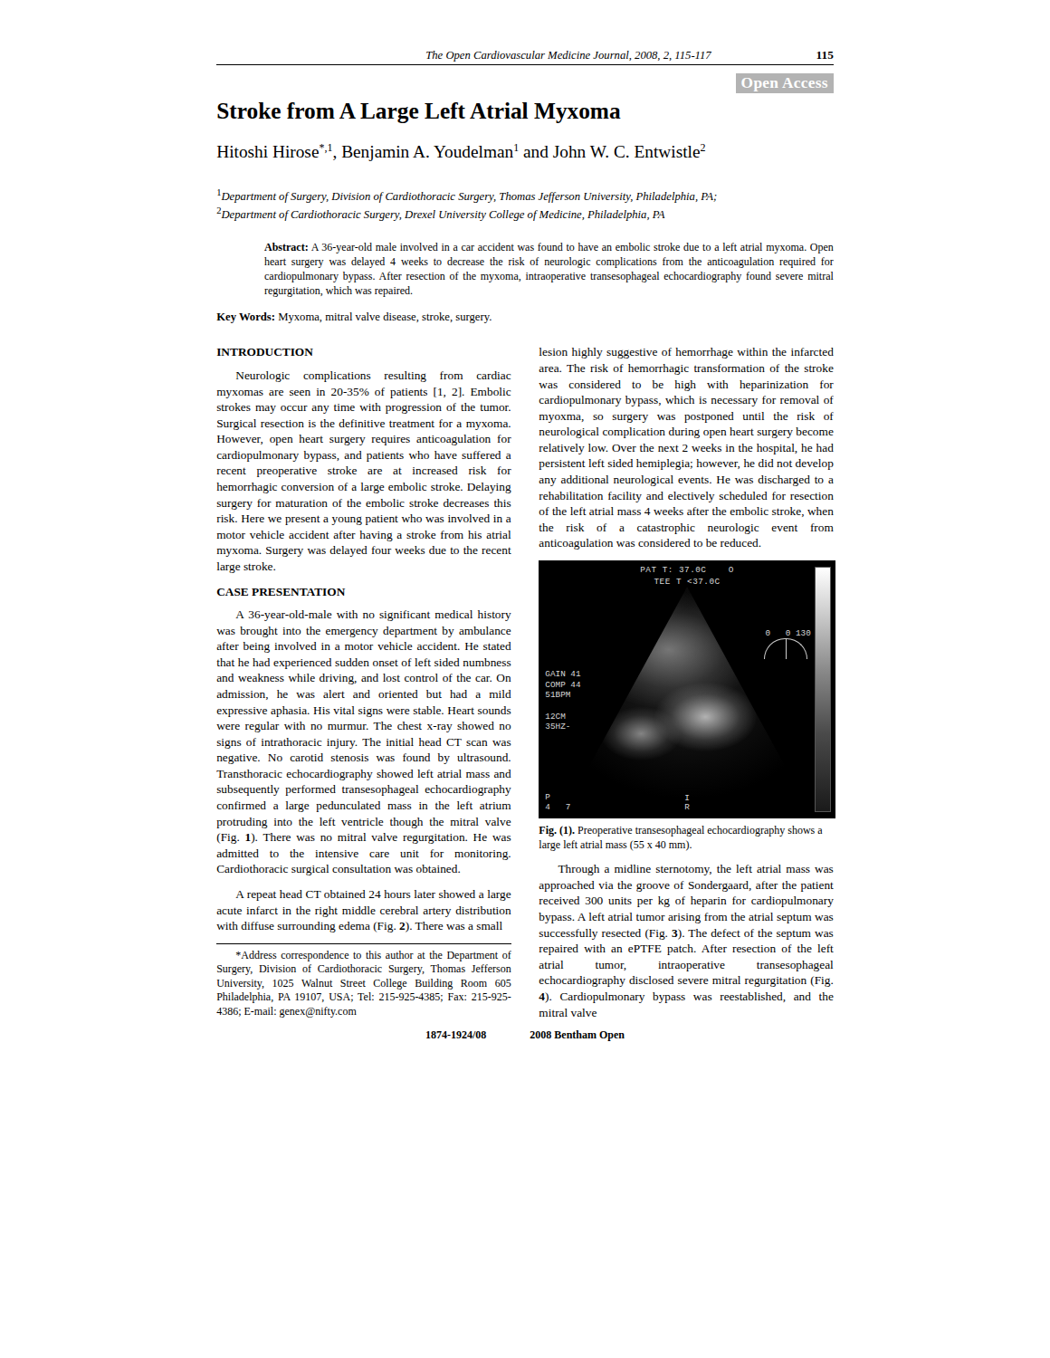The Open Cardiovascular Medicine Journal, 2008, 2, 115-117
115
Open Access
Stroke from A Large Left Atrial Myxoma
Hitoshi Hirose*,1, Benjamin A. Youdelman1 and John W. C. Entwistle2
1Department of Surgery, Division of Cardiothoracic Surgery, Thomas Jefferson University, Philadelphia, PA;
2Department of Cardiothoracic Surgery, Drexel University College of Medicine, Philadelphia, PA
Abstract: A 36-year-old male involved in a car accident was found to have an embolic stroke due to a left atrial myxoma. Open heart surgery was delayed 4 weeks to decrease the risk of neurologic complications from the anticoagulation required for cardiopulmonary bypass. After resection of the myxoma, intraoperative transesophageal echocardiography found severe mitral regurgitation, which was repaired.
Key Words: Myxoma, mitral valve disease, stroke, surgery.
Introduction
Neurologic complications resulting from cardiac myxomas are seen in 20-35% of patients [1, 2]. Embolic strokes may occur any time with progression of the tumor. Surgical resection is the definitive treatment for a myxoma. However, open heart surgery requires anticoagulation for cardiopulmonary bypass, and patients who have suffered a recent preoperative stroke are at increased risk for hemorrhagic conversion of a large embolic stroke. Delaying surgery for maturation of the embolic stroke decreases this risk. Here we present a young patient who was involved in a motor vehicle accident after having a stroke from his atrial myxoma. Surgery was delayed four weeks due to the recent large stroke.
Case Presentation
A 36-year-old-male with no significant medical history was brought into the emergency department by ambulance after being involved in a motor vehicle accident. He stated that he had experienced sudden onset of left sided numbness and weakness while driving, and lost control of the car. On admission, he was alert and oriented but had a mild expressive aphasia. His vital signs were stable. Heart sounds were regular with no murmur. The chest x-ray showed no signs of intrathoracic injury. The initial head CT scan was negative. No carotid stenosis was found by ultrasound. Transthoracic echocardiography showed left atrial mass and subsequently performed transesophageal echocardiography confirmed a large pedunculated mass in the left atrium protruding into the left ventricle though the mitral valve (Fig. 1). There was no mitral valve regurgitation. He was admitted to the intensive care unit for monitoring. Cardiothoracic surgical consultation was obtained.
A repeat head CT obtained 24 hours later showed a large acute infarct in the right middle cerebral artery distribution with diffuse surrounding edema (Fig. 2). There was a small
*Address correspondence to this author at the Department of Surgery, Division of Cardiothoracic Surgery, Thomas Jefferson University, 1025 Walnut Street College Building Room 605 Philadelphia, PA 19107, USA; Tel: 215-925-4385; Fax: 215-925-4386; E-mail: genex@nifty.com
lesion highly suggestive of hemorrhage within the infarcted area. The risk of hemorrhagic transformation of the stroke was considered to be high with heparinization for cardiopulmonary bypass, which is necessary for removal of myoxma, so surgery was postponed until the risk of neurological complication during open heart surgery become relatively low. Over the next 2 weeks in the hospital, he had persistent left sided hemiplegia; however, he did not develop any additional neurological events. He was discharged to a rehabilitation facility and electively scheduled for resection of the left atrial mass 4 weeks after the embolic stroke, when the risk of a catastrophic neurologic event from anticoagulation was considered to be reduced.
PAT T: 37.0C O TEE T <37.0C
0 0 130
GAIN 41
COMP 44
51BPM
12CM
35HZ-
P
4 7
I
R
Fig. (1). Preoperative transesophageal echocardiography shows a large left atrial mass (55 x 40 mm).
Through a midline sternotomy, the left atrial mass was approached via the groove of Sondergaard, after the patient received 300 units per kg of heparin for cardiopulmonary bypass. A left atrial tumor arising from the atrial septum was successfully resected (Fig. 3). The defect of the septum was repaired with an ePTFE patch. After resection of the left atrial tumor, intraoperative transesophageal echocardiography disclosed severe mitral regurgitation (Fig. 4). Cardiopulmonary bypass was reestablished, and the mitral valve
1874-1924/08
2008 Bentham Open